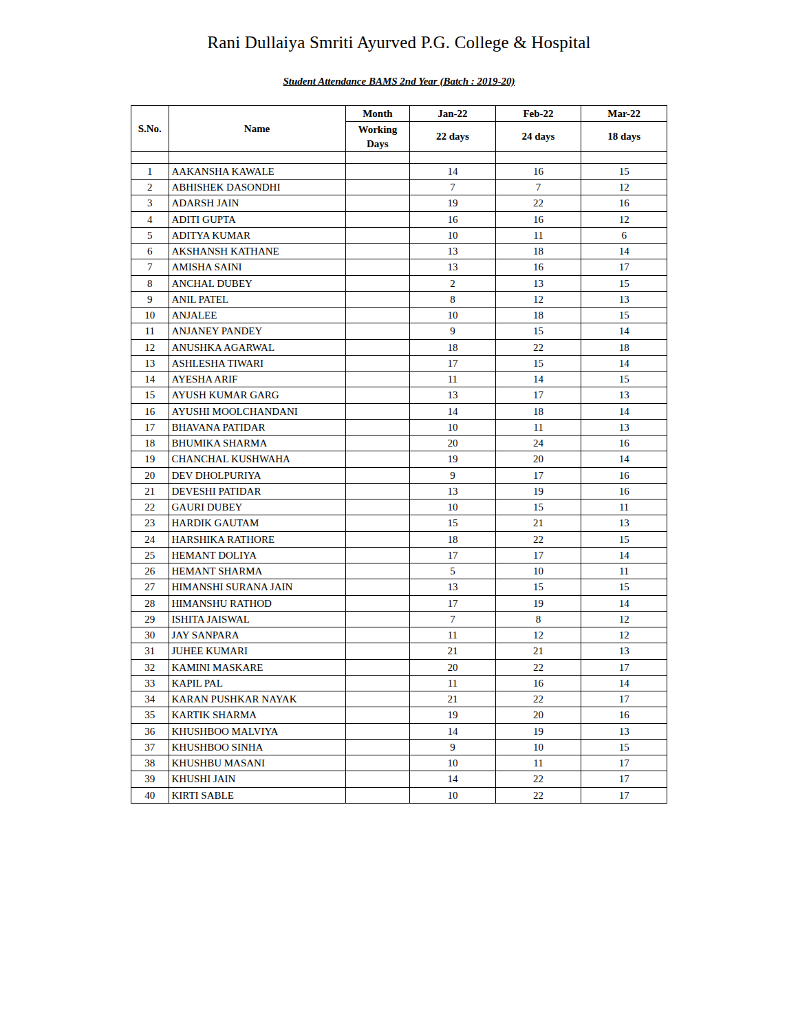Rani Dullaiya Smriti Ayurved P.G. College & Hospital
Student Attendance BAMS 2nd Year (Batch : 2019-20)
| S.No. | Name | Month | Jan-22 | Feb-22 | Mar-22 |
| --- | --- | --- | --- | --- | --- |
| Working Days | 22 days | 24 days | 18 days |
| 1 | AAKANSHA KAWALE | | 14 | 16 | 15 |
| 2 | ABHISHEK DASONDHI | | 7 | 7 | 12 |
| 3 | ADARSH JAIN | | 19 | 22 | 16 |
| 4 | ADITI GUPTA | | 16 | 16 | 12 |
| 5 | ADITYA KUMAR | | 10 | 11 | 6 |
| 6 | AKSHANSH KATHANE | | 13 | 18 | 14 |
| 7 | AMISHA SAINI | | 13 | 16 | 17 |
| 8 | ANCHAL DUBEY | | 2 | 13 | 15 |
| 9 | ANIL PATEL | | 8 | 12 | 13 |
| 10 | ANJALEE | | 10 | 18 | 15 |
| 11 | ANJANEY PANDEY | | 9 | 15 | 14 |
| 12 | ANUSHKA AGARWAL | | 18 | 22 | 18 |
| 13 | ASHLESHA TIWARI | | 17 | 15 | 14 |
| 14 | AYESHA ARIF | | 11 | 14 | 15 |
| 15 | AYUSH KUMAR GARG | | 13 | 17 | 13 |
| 16 | AYUSHI MOOLCHANDANI | | 14 | 18 | 14 |
| 17 | BHAVANA PATIDAR | | 10 | 11 | 13 |
| 18 | BHUMIKA SHARMA | | 20 | 24 | 16 |
| 19 | CHANCHAL KUSHWAHA | | 19 | 20 | 14 |
| 20 | DEV DHOLPURIYA | | 9 | 17 | 16 |
| 21 | DEVESHI PATIDAR | | 13 | 19 | 16 |
| 22 | GAURI DUBEY | | 10 | 15 | 11 |
| 23 | HARDIK GAUTAM | | 15 | 21 | 13 |
| 24 | HARSHIKA RATHORE | | 18 | 22 | 15 |
| 25 | HEMANT DOLIYA | | 17 | 17 | 14 |
| 26 | HEMANT SHARMA | | 5 | 10 | 11 |
| 27 | HIMANSHI SURANA JAIN | | 13 | 15 | 15 |
| 28 | HIMANSHU RATHOD | | 17 | 19 | 14 |
| 29 | ISHITA JAISWAL | | 7 | 8 | 12 |
| 30 | JAY SANPARA | | 11 | 12 | 12 |
| 31 | JUHEE KUMARI | | 21 | 21 | 13 |
| 32 | KAMINI MASKARE | | 20 | 22 | 17 |
| 33 | KAPIL PAL | | 11 | 16 | 14 |
| 34 | KARAN PUSHKAR NAYAK | | 21 | 22 | 17 |
| 35 | KARTIK SHARMA | | 19 | 20 | 16 |
| 36 | KHUSHBOO MALVIYA | | 14 | 19 | 13 |
| 37 | KHUSHBOO SINHA | | 9 | 10 | 15 |
| 38 | KHUSHBU MASANI | | 10 | 11 | 17 |
| 39 | KHUSHI JAIN | | 14 | 22 | 17 |
| 40 | KIRTI SABLE | | 10 | 22 | 17 |